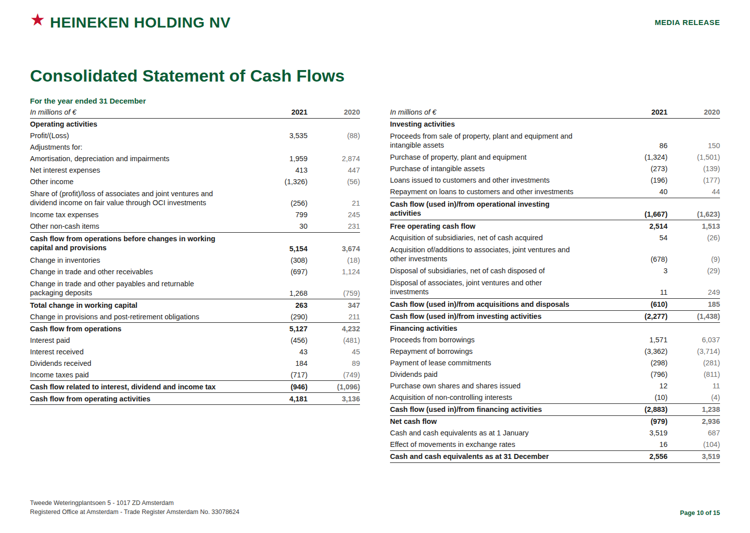★ HEINEKEN HOLDING NV
MEDIA RELEASE
Consolidated Statement of Cash Flows
For the year ended 31 December
| In millions of € | 2021 | 2020 |
| --- | --- | --- |
| Operating activities | | |
| Profit/(Loss) | 3,535 | (88) |
| Adjustments for: | | |
| Amortisation, depreciation and impairments | 1,959 | 2,874 |
| Net interest expenses | 413 | 447 |
| Other income | (1,326) | (56) |
| Share of (profit)/loss of associates and joint ventures and dividend income on fair value through OCI investments | (256) | 21 |
| Income tax expenses | 799 | 245 |
| Other non-cash items | 30 | 231 |
| Cash flow from operations before changes in working capital and provisions | 5,154 | 3,674 |
| Change in inventories | (308) | (18) |
| Change in trade and other receivables | (697) | 1,124 |
| Change in trade and other payables and returnable packaging deposits | 1,268 | (759) |
| Total change in working capital | 263 | 347 |
| Change in provisions and post-retirement obligations | (290) | 211 |
| Cash flow from operations | 5,127 | 4,232 |
| Interest paid | (456) | (481) |
| Interest received | 43 | 45 |
| Dividends received | 184 | 89 |
| Income taxes paid | (717) | (749) |
| Cash flow related to interest, dividend and income tax | (946) | (1,096) |
| Cash flow from operating activities | 4,181 | 3,136 |
| In millions of € | 2021 | 2020 |
| --- | --- | --- |
| Investing activities | | |
| Proceeds from sale of property, plant and equipment and intangible assets | 86 | 150 |
| Purchase of property, plant and equipment | (1,324) | (1,501) |
| Purchase of intangible assets | (273) | (139) |
| Loans issued to customers and other investments | (196) | (177) |
| Repayment on loans to customers and other investments | 40 | 44 |
| Cash flow (used in)/from operational investing activities | (1,667) | (1,623) |
| Free operating cash flow | 2,514 | 1,513 |
| Acquisition of subsidiaries, net of cash acquired | 54 | (26) |
| Acquisition of/additions to associates, joint ventures and other investments | (678) | (9) |
| Disposal of subsidiaries, net of cash disposed of | 3 | (29) |
| Disposal of associates, joint ventures and other investments | 11 | 249 |
| Cash flow (used in)/from acquisitions and disposals | (610) | 185 |
| Cash flow (used in)/from investing activities | (2,277) | (1,438) |
| Financing activities | | |
| Proceeds from borrowings | 1,571 | 6,037 |
| Repayment of borrowings | (3,362) | (3,714) |
| Payment of lease commitments | (298) | (281) |
| Dividends paid | (796) | (811) |
| Purchase own shares and shares issued | 12 | 11 |
| Acquisition of non-controlling interests | (10) | (4) |
| Cash flow (used in)/from financing activities | (2,883) | 1,238 |
| Net cash flow | (979) | 2,936 |
| Cash and cash equivalents as at 1 January | 3,519 | 687 |
| Effect of movements in exchange rates | 16 | (104) |
| Cash and cash equivalents as at 31 December | 2,556 | 3,519 |
Tweede Weteringplantsoen 5 - 1017 ZD Amsterdam
Registered Office at Amsterdam - Trade Register Amsterdam No. 33078624
Page 10 of 15